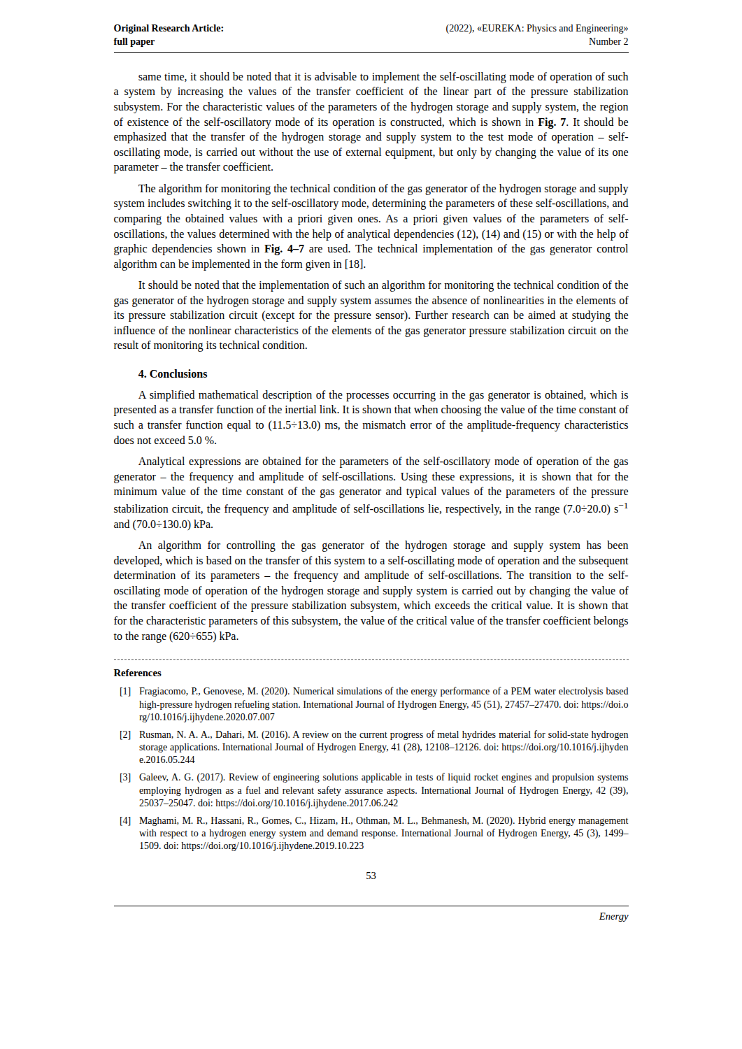Original Research Article:
full paper
(2022), «EUREKA: Physics and Engineering»
Number 2
same time, it should be noted that it is advisable to implement the self-oscillating mode of operation of such a system by increasing the values of the transfer coefficient of the linear part of the pressure stabilization subsystem. For the characteristic values of the parameters of the hydrogen storage and supply system, the region of existence of the self-oscillatory mode of its operation is constructed, which is shown in Fig. 7. It should be emphasized that the transfer of the hydrogen storage and supply system to the test mode of operation – self-oscillating mode, is carried out without the use of external equipment, but only by changing the value of its one parameter – the transfer coefficient.
The algorithm for monitoring the technical condition of the gas generator of the hydrogen storage and supply system includes switching it to the self-oscillatory mode, determining the parameters of these self-oscillations, and comparing the obtained values with a priori given ones. As a priori given values of the parameters of self-oscillations, the values determined with the help of analytical dependencies (12), (14) and (15) or with the help of graphic dependencies shown in Fig. 4–7 are used. The technical implementation of the gas generator control algorithm can be implemented in the form given in [18].
It should be noted that the implementation of such an algorithm for monitoring the technical condition of the gas generator of the hydrogen storage and supply system assumes the absence of nonlinearities in the elements of its pressure stabilization circuit (except for the pressure sensor). Further research can be aimed at studying the influence of the nonlinear characteristics of the elements of the gas generator pressure stabilization circuit on the result of monitoring its technical condition.
4. Conclusions
A simplified mathematical description of the processes occurring in the gas generator is obtained, which is presented as a transfer function of the inertial link. It is shown that when choosing the value of the time constant of such a transfer function equal to (11.5÷13.0) ms, the mismatch error of the amplitude-frequency characteristics does not exceed 5.0 %.
Analytical expressions are obtained for the parameters of the self-oscillatory mode of operation of the gas generator – the frequency and amplitude of self-oscillations. Using these expressions, it is shown that for the minimum value of the time constant of the gas generator and typical values of the parameters of the pressure stabilization circuit, the frequency and amplitude of self-oscillations lie, respectively, in the range (7.0÷20.0) s−1 and (70.0÷130.0) kPa.
An algorithm for controlling the gas generator of the hydrogen storage and supply system has been developed, which is based on the transfer of this system to a self-oscillating mode of operation and the subsequent determination of its parameters – the frequency and amplitude of self-oscillations. The transition to the self-oscillating mode of operation of the hydrogen storage and supply system is carried out by changing the value of the transfer coefficient of the pressure stabilization subsystem, which exceeds the critical value. It is shown that for the characteristic parameters of this subsystem, the value of the critical value of the transfer coefficient belongs to the range (620÷655) kPa.
References
Fragiacomo, P., Genovese, M. (2020). Numerical simulations of the energy performance of a PEM water electrolysis based high-pressure hydrogen refueling station. International Journal of Hydrogen Energy, 45 (51), 27457–27470. doi: https://doi.org/10.1016/j.ijhydene.2020.07.007
Rusman, N. A. A., Dahari, M. (2016). A review on the current progress of metal hydrides material for solid-state hydrogen storage applications. International Journal of Hydrogen Energy, 41 (28), 12108–12126. doi: https://doi.org/10.1016/j.ijhydene.2016.05.244
Galeev, A. G. (2017). Review of engineering solutions applicable in tests of liquid rocket engines and propulsion systems employing hydrogen as a fuel and relevant safety assurance aspects. International Journal of Hydrogen Energy, 42 (39), 25037–25047. doi: https://doi.org/10.1016/j.ijhydene.2017.06.242
Maghami, M. R., Hassani, R., Gomes, C., Hizam, H., Othman, M. L., Behmanesh, M. (2020). Hybrid energy management with respect to a hydrogen energy system and demand response. International Journal of Hydrogen Energy, 45 (3), 1499–1509. doi: https://doi.org/10.1016/j.ijhydene.2019.10.223
53
Energy